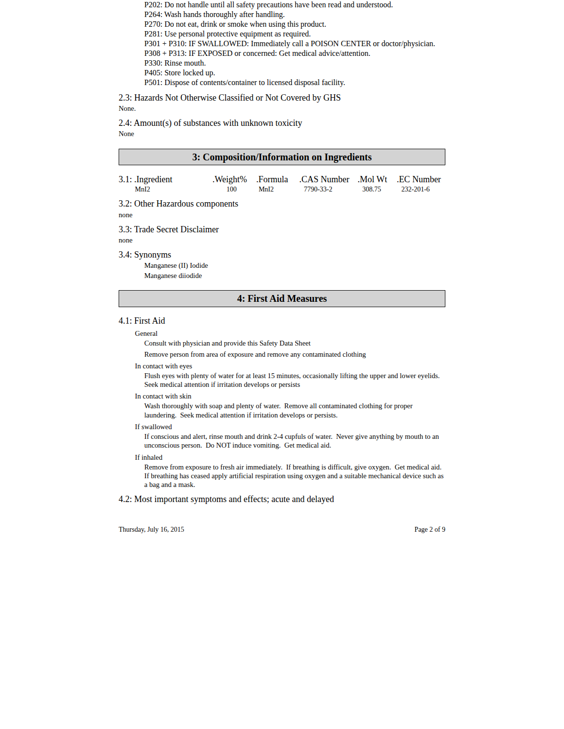P202: Do not handle until all safety precautions have been read and understood.
P264: Wash hands thoroughly after handling.
P270: Do not eat, drink or smoke when using this product.
P281: Use personal protective equipment as required.
P301 + P310: IF SWALLOWED: Immediately call a POISON CENTER or doctor/physician.
P308 + P313: IF EXPOSED or concerned: Get medical advice/attention.
P330: Rinse mouth.
P405: Store locked up.
P501: Dispose of contents/container to licensed disposal facility.
2.3: Hazards Not Otherwise Classified or Not Covered by GHS
None.
2.4: Amount(s) of substances with unknown toxicity
None
3: Composition/Information on Ingredients
| 3.1: .Ingredient | .Weight% | .Formula | .CAS Number | .Mol Wt | .EC Number |
| MnI2 | 100 | MnI2 | 7790-33-2 | 308.75 | 232-201-6 |
3.2: Other Hazardous components
none
3.3: Trade Secret Disclaimer
none
3.4: Synonyms
Manganese (II) Iodide
Manganese diiodide
4: First Aid Measures
4.1: First Aid
General
Consult with physician and provide this Safety Data Sheet
Remove person from area of exposure and remove any contaminated clothing
In contact with eyes
Flush eyes with plenty of water for at least 15 minutes, occasionally lifting the upper and lower eyelids. Seek medical attention if irritation develops or persists
In contact with skin
Wash thoroughly with soap and plenty of water. Remove all contaminated clothing for proper laundering. Seek medical attention if irritation develops or persists.
If swallowed
If conscious and alert, rinse mouth and drink 2-4 cupfuls of water. Never give anything by mouth to an unconscious person. Do NOT induce vomiting. Get medical aid.
If inhaled
Remove from exposure to fresh air immediately. If breathing is difficult, give oxygen. Get medical aid. If breathing has ceased apply artificial respiration using oxygen and a suitable mechanical device such as a bag and a mask.
4.2: Most important symptoms and effects; acute and delayed
Thursday, July 16, 2015 Page 2 of 9